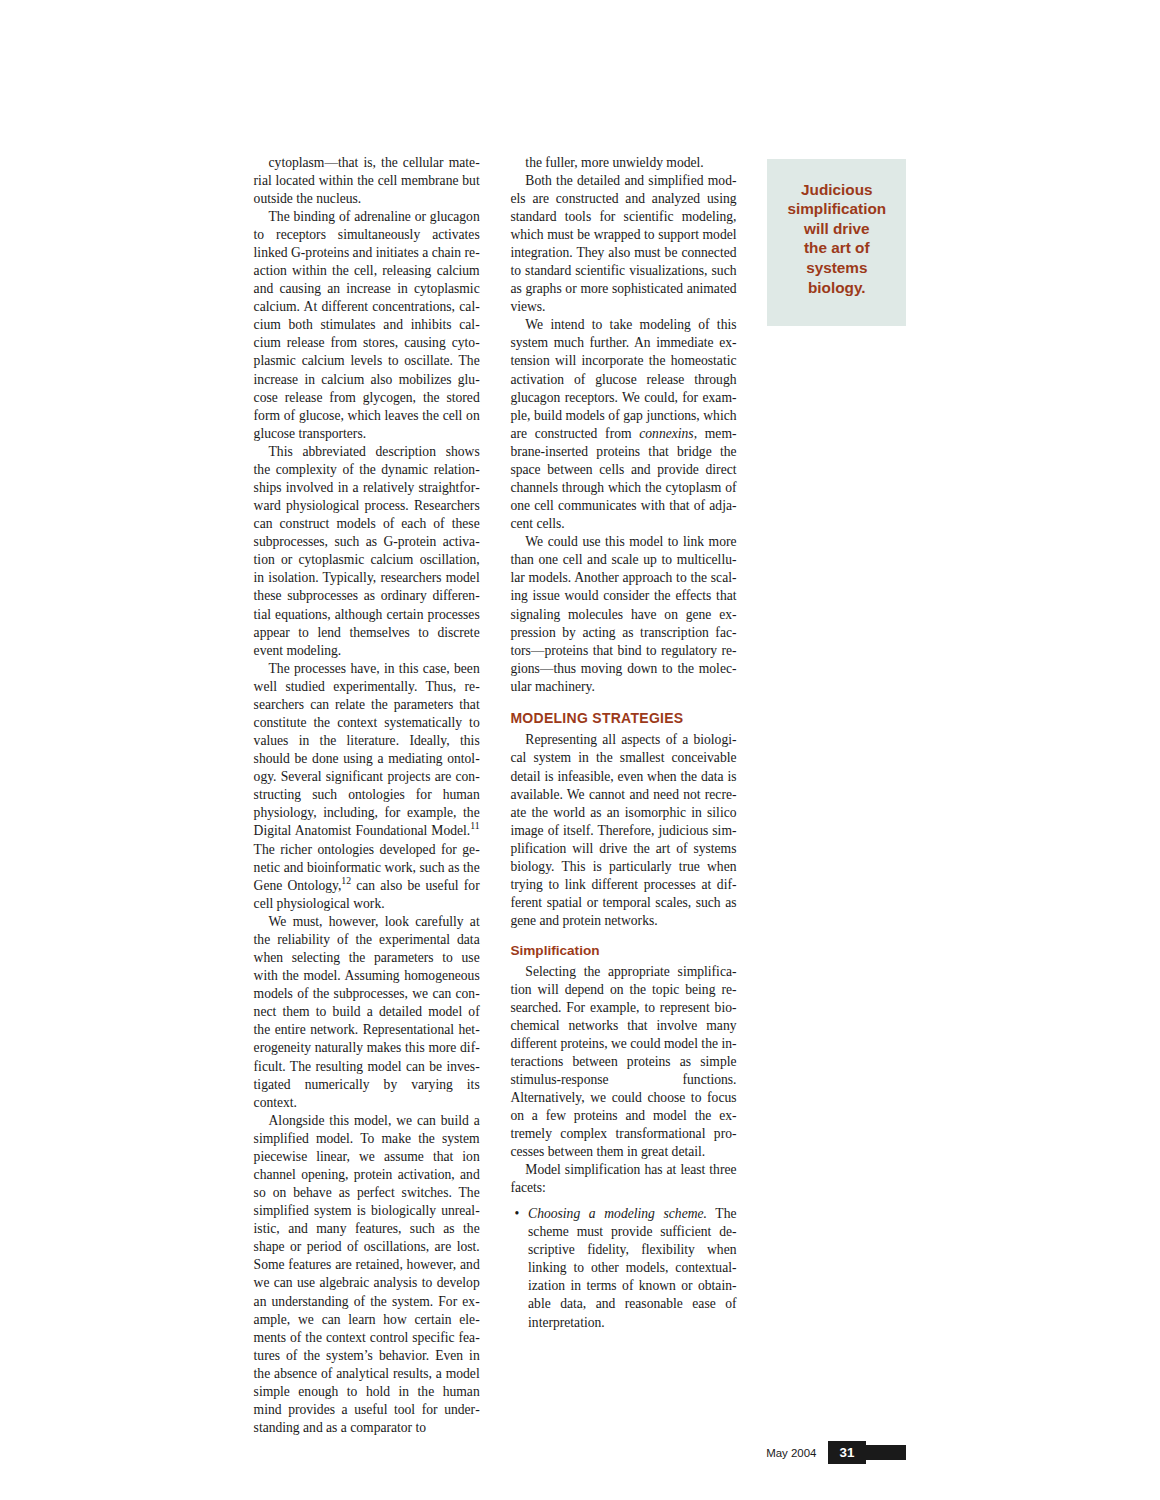cytoplasm—that is, the cellular material located within the cell membrane but outside the nucleus.
The binding of adrenaline or glucagon to receptors simultaneously activates linked G-proteins and initiates a chain reaction within the cell, releasing calcium and causing an increase in cytoplasmic calcium. At different concentrations, calcium both stimulates and inhibits calcium release from stores, causing cytoplasmic calcium levels to oscillate. The increase in calcium also mobilizes glucose release from glycogen, the stored form of glucose, which leaves the cell on glucose transporters.
This abbreviated description shows the complexity of the dynamic relationships involved in a relatively straightforward physiological process. Researchers can construct models of each of these subprocesses, such as G-protein activation or cytoplasmic calcium oscillation, in isolation. Typically, researchers model these subprocesses as ordinary differential equations, although certain processes appear to lend themselves to discrete event modeling.
The processes have, in this case, been well studied experimentally. Thus, researchers can relate the parameters that constitute the context systematically to values in the literature. Ideally, this should be done using a mediating ontology. Several significant projects are constructing such ontologies for human physiology, including, for example, the Digital Anatomist Foundational Model.11 The richer ontologies developed for genetic and bioinformatic work, such as the Gene Ontology,12 can also be useful for cell physiological work.
We must, however, look carefully at the reliability of the experimental data when selecting the parameters to use with the model. Assuming homogeneous models of the subprocesses, we can connect them to build a detailed model of the entire network. Representational heterogeneity naturally makes this more difficult. The resulting model can be investigated numerically by varying its context.
Alongside this model, we can build a simplified model. To make the system piecewise linear, we assume that ion channel opening, protein activation, and so on behave as perfect switches. The simplified system is biologically unrealistic, and many features, such as the shape or period of oscillations, are lost. Some features are retained, however, and we can use algebraic analysis to develop an understanding of the system. For example, we can learn how certain elements of the context control specific features of the system’s behavior. Even in the absence of analytical results, a model simple enough to hold in the human mind provides a useful tool for understanding and as a comparator to
the fuller, more unwieldy model.
Both the detailed and simplified models are constructed and analyzed using standard tools for scientific modeling, which must be wrapped to support model integration. They also must be connected to standard scientific visualizations, such as graphs or more sophisticated animated views.
We intend to take modeling of this system much further. An immediate extension will incorporate the homeostatic activation of glucose release through glucagon receptors. We could, for example, build models of gap junctions, which are constructed from connexins, membrane-inserted proteins that bridge the space between cells and provide direct channels through which the cytoplasm of one cell communicates with that of adjacent cells.
We could use this model to link more than one cell and scale up to multicellular models. Another approach to the scaling issue would consider the effects that signaling molecules have on gene expression by acting as transcription factors—proteins that bind to regulatory regions—thus moving down to the molecular machinery.
MODELING STRATEGIES
Representing all aspects of a biological system in the smallest conceivable detail is infeasible, even when the data is available. We cannot and need not recreate the world as an isomorphic in silico image of itself. Therefore, judicious simplification will drive the art of systems biology. This is particularly true when trying to link different processes at different spatial or temporal scales, such as gene and protein networks.
Simplification
Selecting the appropriate simplification will depend on the topic being researched. For example, to represent biochemical networks that involve many different proteins, we could model the interactions between proteins as simple stimulus-response functions. Alternatively, we could choose to focus on a few proteins and model the extremely complex transformational processes between them in great detail.
Model simplification has at least three facets:
Choosing a modeling scheme. The scheme must provide sufficient descriptive fidelity, flexibility when linking to other models, contextualization in terms of known or obtainable data, and reasonable ease of interpretation.
Judicious
simplification
will drive
the art of
systems biology.
May 2004 31